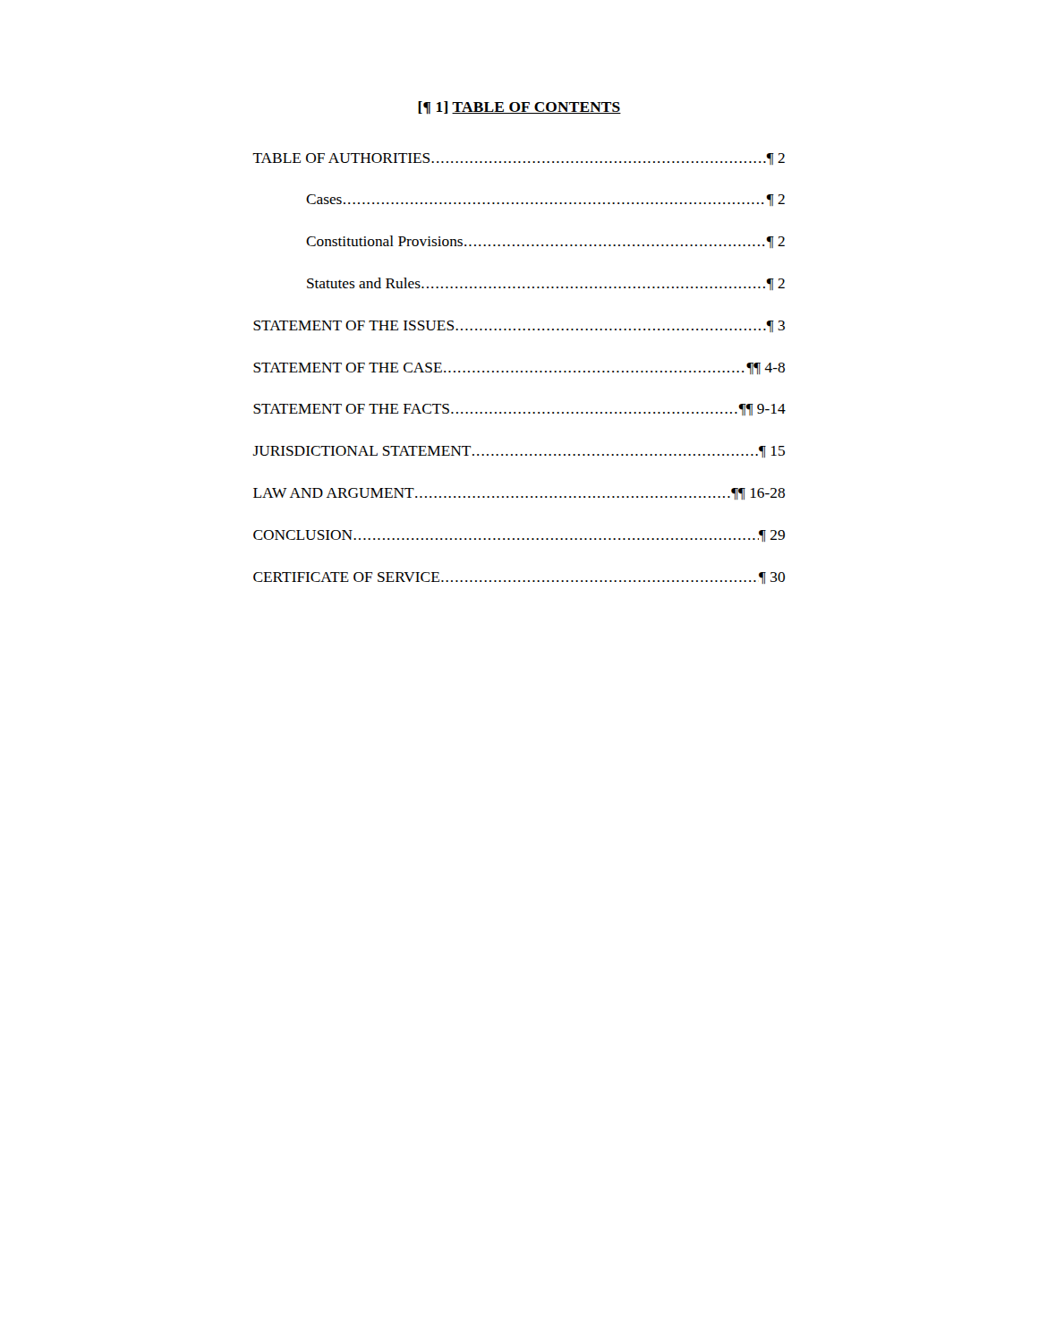[¶ 1] TABLE OF CONTENTS
TABLE OF AUTHORITIES ........................................................................................... ¶ 2
Cases ................................................................................................................. ¶ 2
Constitutional Provisions ..................................................................................... ¶ 2
Statutes and Rules ................................................................................................ ¶ 2
STATEMENT OF THE ISSUES ..................................................................................... ¶ 3
STATEMENT OF THE CASE .................................................................................. ¶¶ 4-8
STATEMENT OF THE FACTS ............................................................................. ¶¶ 9-14
JURISDICTIONAL STATEMENT .............................................................................. ¶ 15
LAW AND ARGUMENT ....................................................................................... ¶¶ 16-28
CONCLUSION ......................................................................................................... ¶ 29
CERTIFICATE OF SERVICE ....................................................................................... ¶ 30